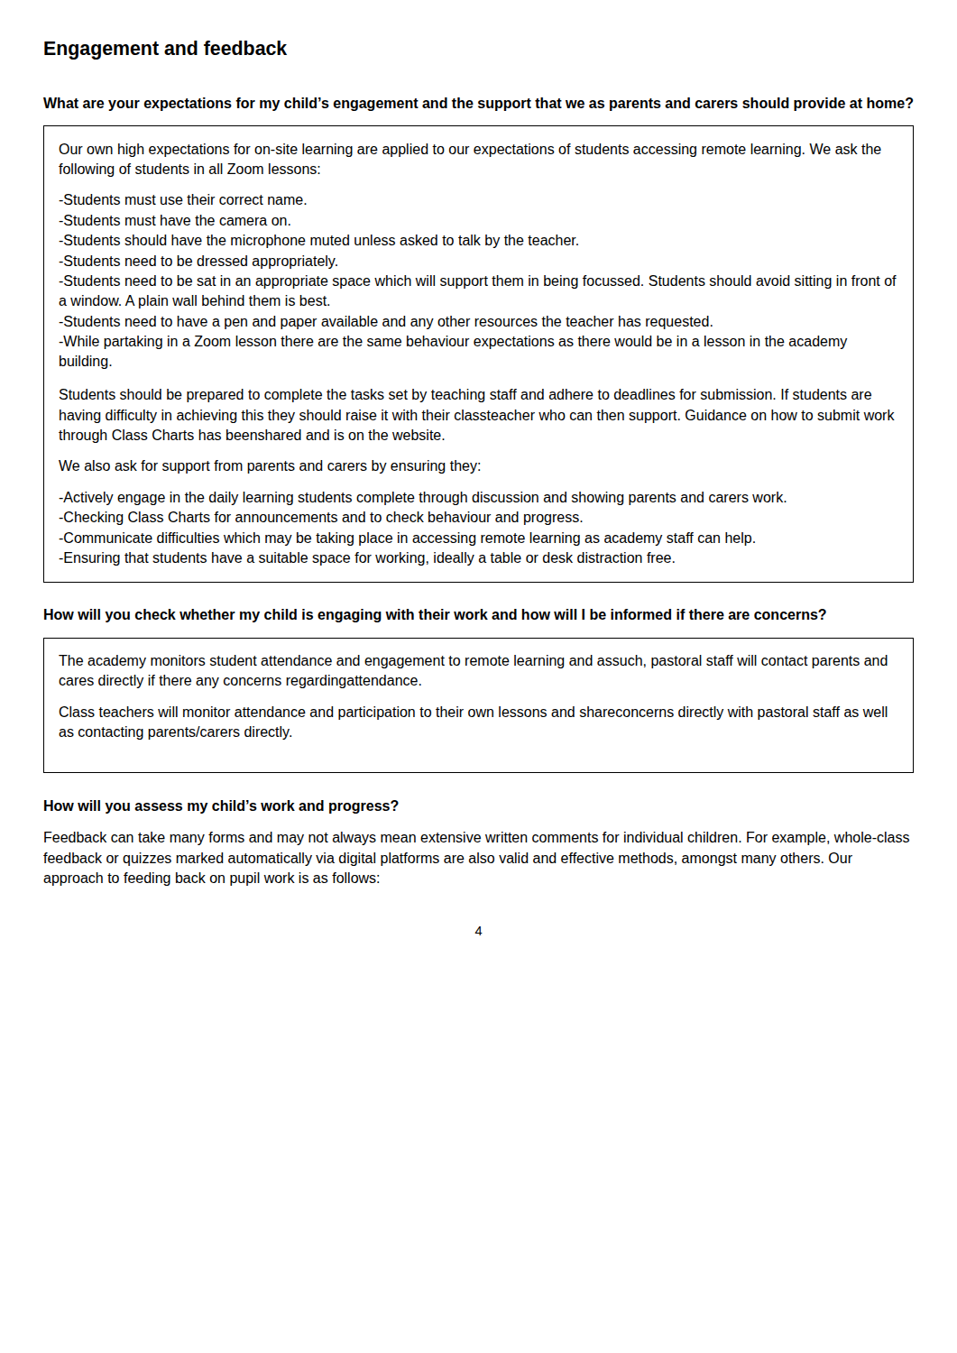Engagement and feedback
What are your expectations for my child’s engagement and the support that we as parents and carers should provide at home?
Our own high expectations for on-site learning are applied to our expectations of students accessing remote learning. We ask the following of students in all Zoom lessons:
-Students must use their correct name.
-Students must have the camera on.
-Students should have the microphone muted unless asked to talk by the teacher.
-Students need to be dressed appropriately.
-Students need to be sat in an appropriate space which will support them in being focussed. Students should avoid sitting in front of a window. A plain wall behind them is best.
-Students need to have a pen and paper available and any other resources the teacher has requested.
-While partaking in a Zoom lesson there are the same behaviour expectations as there would be in a lesson in the academy building.
Students should be prepared to complete the tasks set by teaching staff and adhere to deadlines for submission. If students are having difficulty in achieving this they should raise it with their classteacher who can then support. Guidance on how to submit work through Class Charts has beenshared and is on the website.
We also ask for support from parents and carers by ensuring they:
-Actively engage in the daily learning students complete through discussion and showing parents and carers work.
-Checking Class Charts for announcements and to check behaviour and progress.
-Communicate difficulties which may be taking place in accessing remote learning as academy staff can help.
-Ensuring that students have a suitable space for working, ideally a table or desk distraction free.
How will you check whether my child is engaging with their work and how will I be informed if there are concerns?
The academy monitors student attendance and engagement to remote learning and assuch, pastoral staff will contact parents and cares directly if there any concerns regardingattendance.
Class teachers will monitor attendance and participation to their own lessons and shareconcerns directly with pastoral staff as well as contacting parents/carers directly.
How will you assess my child’s work and progress?
Feedback can take many forms and may not always mean extensive written comments for individual children. For example, whole-class feedback or quizzes marked automatically via digital platforms are also valid and effective methods, amongst many others. Our approach to feeding back on pupil work is as follows:
4